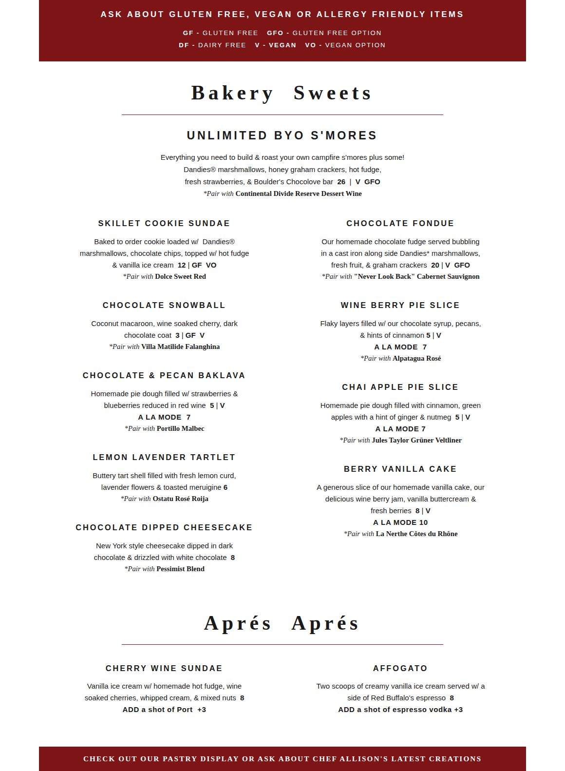Ask about gluten free, vegan or allergy friendly items
GF - Gluten Free GFO - Gluten Free Option
DF - Dairy Free V - Vegan VO - Vegan Option
Bakery Sweets
Unlimited BYO S'mores
Everything you need to build & roast your own campfire s'mores plus some!
Dandies® marshmallows, honey graham crackers, hot fudge,
fresh strawberries, & Boulder's Chocolove bar 26 | V GFO
*Pair with Continental Divide Reserve Dessert Wine
Skillet Cookie Sundae
Baked to order cookie loaded w/ Dandies®
marshmallows, chocolate chips, topped w/ hot fudge
& vanilla ice cream 12 | GF VO
*Pair with Dolce Sweet Red
Chocolate Snowball
Coconut macaroon, wine soaked cherry, dark
chocolate coat 3 | GF V
*Pair with Villa Matilide Falanghina
Chocolate & Pecan Baklava
Homemade pie dough filled w/ strawberries &
blueberries reduced in red wine 5 | V
A LA MODE 7
*Pair with Portillo Malbec
Lemon Lavender Tartlet
Buttery tart shell filled with fresh lemon curd,
lavender flowers & toasted meruigine 6
*Pair with Ostatu Rosé Roija
Chocolate Dipped Cheesecake
New York style cheesecake dipped in dark
chocolate & drizzled with white chocolate 8
*Pair with Pessimist Blend
Chocolate Fondue
Our homemade chocolate fudge served bubbling
in a cast iron along side Dandies* marshmallows,
fresh fruit, & graham crackers 20 | V GFO
*Pair with "Never Look Back" Cabernet Sauvignon
Wine Berry Pie Slice
Flaky layers filled w/ our chocolate syrup, pecans,
& hints of cinnamon 5 | V
A LA MODE 7
*Pair with Alpatagua Rosé
Chai Apple Pie Slice
Homemade pie dough filled with cinnamon, green
apples with a hint of ginger & nutmeg 5 | V
A LA MODE 7
*Pair with Jules Taylor Grüner Veltliner
Berry Vanilla Cake
A generous slice of our homemade vanilla cake, our
delicious wine berry jam, vanilla buttercream &
fresh berries 8 | V
A LA MODE 10
*Pair with La Nerthe Côtes du Rhône
Aprés Aprés
Cherry Wine Sundae
Vanilla ice cream w/ homemade hot fudge, wine
soaked cherries, whipped cream, & mixed nuts 8
ADD a shot of Port +3
Affogato
Two scoops of creamy vanilla ice cream served w/ a
side of Red Buffalo's espresso 8
ADD a shot of espresso vodka +3
Check out our pastry display or ask about Chef Allison's latest creations